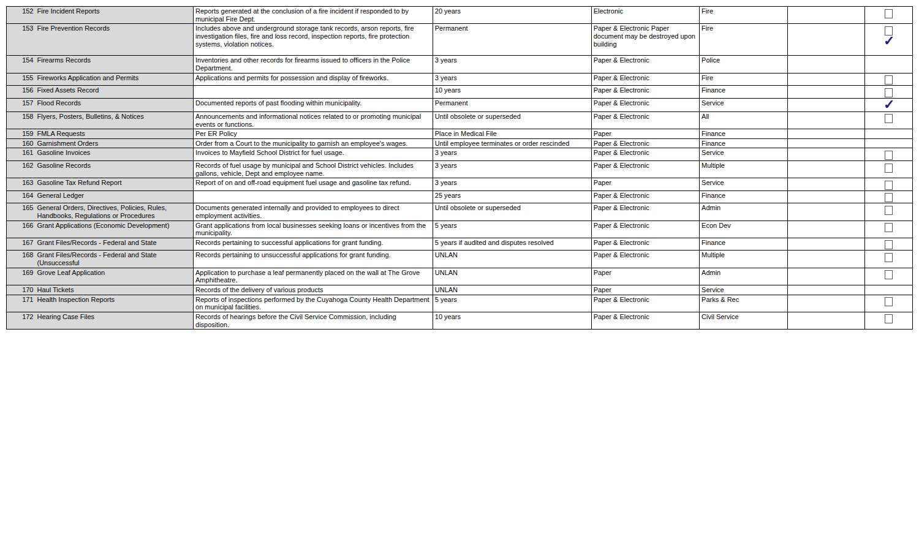| 152 | Fire Incident Reports | Reports generated at the conclusion of a fire incident if responded to by municipal Fire Dept. | 20 years | Electronic | Fire | | |
| 153 | Fire Prevention Records | Includes above and underground storage tank records, arson reports, fire investigation files, fire and loss record, inspection reports, fire protection systems, violation notices. | Permanent | Paper & Electronic Paper document may be destroyed upon building | Fire | | ✓ |
| 154 | Firearms Records | Inventories and other records for firearms issued to officers in the Police Department. | 3 years | Paper & Electronic | Police | | |
| 155 | Fireworks Application and Permits | Applications and permits for possession and display of fireworks. | 3 years | Paper & Electronic | Fire | | |
| 156 | Fixed Assets Record | | 10 years | Paper & Electronic | Finance | | |
| 157 | Flood Records | Documented reports of past flooding within municipality. | Permanent | Paper & Electronic | Service | | ✓ |
| 158 | Flyers, Posters, Bulletins, & Notices | Announcements and informational notices related to or promoting municipal events or functions. | Until obsolete or superseded | Paper & Electronic | All | | |
| 159 | FMLA Requests | Per ER Policy | Place in Medical File | Paper | Finance | | |
| 160 | Garnishment Orders | Order from a Court to the municipality to garnish an employee's wages. | Until employee terminates or order rescinded | Paper & Electronic | Finance | | |
| 161 | Gasoline Invoices | Invoices to Mayfield School District for fuel usage. | 3 years | Paper & Electronic | Service | | |
| 162 | Gasoline Records | Records of fuel usage by municipal and School District vehicles. Includes gallons, vehicle, Dept and employee name. | 3 years | Paper & Electronic | Multiple | | |
| 163 | Gasoline Tax Refund Report | Report of on and off-road equipment fuel usage and gasoline tax refund. | 3 years | Paper | Service | | |
| 164 | General Ledger | | 25 years | Paper & Electronic | Finance | | |
| 165 | General Orders, Directives, Policies, Rules, Handbooks, Regulations or Procedures | Documents generated internally and provided to employees to direct employment activities. | Until obsolete or superseded | Paper & Electronic | Admin | | |
| 166 | Grant Applications (Economic Development) | Grant applications from local businesses seeking loans or incentives from the municipality. | 5 years | Paper & Electronic | Econ Dev | | |
| 167 | Grant Files/Records - Federal and State | Records pertaining to successful applications for grant funding. | 5 years if audited and disputes resolved | Paper & Electronic | Finance | | |
| 168 | Grant Files/Records - Federal and State (Unsuccessful | Records pertaining to unsuccessful applications for grant funding. | UNLAN | Paper & Electronic | Multiple | | |
| 169 | Grove Leaf Application | Application to purchase a leaf permanently placed on the wall at The Grove Amphitheatre. | UNLAN | Paper | Admin | | |
| 170 | Haul Tickets | Records of the delivery of various products | UNLAN | Paper | Service | | |
| 171 | Health Inspection Reports | Reports of inspections performed by the Cuyahoga County Health Department on municipal facilities. | 5 years | Paper & Electronic | Parks & Rec | | |
| 172 | Hearing Case Files | Records of hearings before the Civil Service Commission, including disposition. | 10 years | Paper & Electronic | Civil Service | | |